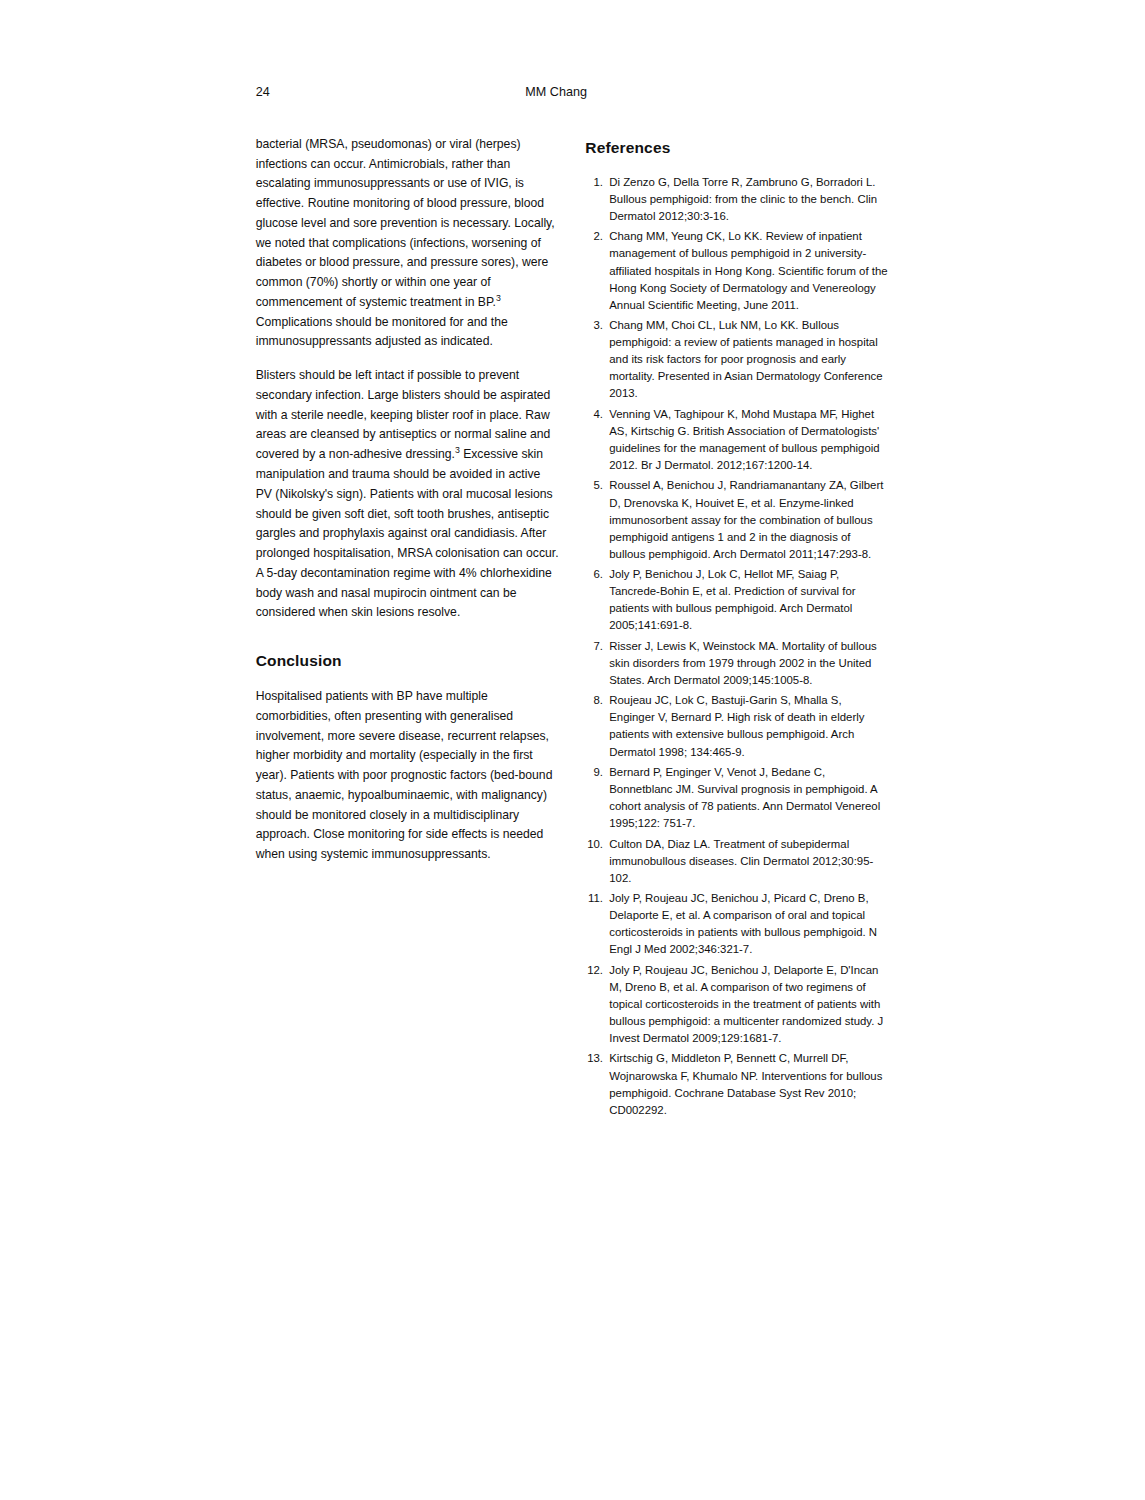24
MM Chang
bacterial (MRSA, pseudomonas) or viral (herpes) infections can occur. Antimicrobials, rather than escalating immunosuppressants or use of IVIG, is effective. Routine monitoring of blood pressure, blood glucose level and sore prevention is necessary. Locally, we noted that complications (infections, worsening of diabetes or blood pressure, and pressure sores), were common (70%) shortly or within one year of commencement of systemic treatment in BP.3 Complications should be monitored for and the immunosuppressants adjusted as indicated.
Blisters should be left intact if possible to prevent secondary infection. Large blisters should be aspirated with a sterile needle, keeping blister roof in place. Raw areas are cleansed by antiseptics or normal saline and covered by a non-adhesive dressing.3 Excessive skin manipulation and trauma should be avoided in active PV (Nikolsky's sign). Patients with oral mucosal lesions should be given soft diet, soft tooth brushes, antiseptic gargles and prophylaxis against oral candidiasis. After prolonged hospitalisation, MRSA colonisation can occur. A 5-day decontamination regime with 4% chlorhexidine body wash and nasal mupirocin ointment can be considered when skin lesions resolve.
Conclusion
Hospitalised patients with BP have multiple comorbidities, often presenting with generalised involvement, more severe disease, recurrent relapses, higher morbidity and mortality (especially in the first year). Patients with poor prognostic factors (bed-bound status, anaemic, hypoalbuminaemic, with malignancy) should be monitored closely in a multidisciplinary approach. Close monitoring for side effects is needed when using systemic immunosuppressants.
References
1. Di Zenzo G, Della Torre R, Zambruno G, Borradori L. Bullous pemphigoid: from the clinic to the bench. Clin Dermatol 2012;30:3-16.
2. Chang MM, Yeung CK, Lo KK. Review of inpatient management of bullous pemphigoid in 2 university-affiliated hospitals in Hong Kong. Scientific forum of the Hong Kong Society of Dermatology and Venereology Annual Scientific Meeting, June 2011.
3. Chang MM, Choi CL, Luk NM, Lo KK. Bullous pemphigoid: a review of patients managed in hospital and its risk factors for poor prognosis and early mortality. Presented in Asian Dermatology Conference 2013.
4. Venning VA, Taghipour K, Mohd Mustapa MF, Highet AS, Kirtschig G. British Association of Dermatologists' guidelines for the management of bullous pemphigoid 2012. Br J Dermatol. 2012;167:1200-14.
5. Roussel A, Benichou J, Randriamanantany ZA, Gilbert D, Drenovska K, Houivet E, et al. Enzyme-linked immunosorbent assay for the combination of bullous pemphigoid antigens 1 and 2 in the diagnosis of bullous pemphigoid. Arch Dermatol 2011;147:293-8.
6. Joly P, Benichou J, Lok C, Hellot MF, Saiag P, Tancrede-Bohin E, et al. Prediction of survival for patients with bullous pemphigoid. Arch Dermatol 2005;141:691-8.
7. Risser J, Lewis K, Weinstock MA. Mortality of bullous skin disorders from 1979 through 2002 in the United States. Arch Dermatol 2009;145:1005-8.
8. Roujeau JC, Lok C, Bastuji-Garin S, Mhalla S, Enginger V, Bernard P. High risk of death in elderly patients with extensive bullous pemphigoid. Arch Dermatol 1998; 134:465-9.
9. Bernard P, Enginger V, Venot J, Bedane C, Bonnetblanc JM. Survival prognosis in pemphigoid. A cohort analysis of 78 patients. Ann Dermatol Venereol 1995;122: 751-7.
10. Culton DA, Diaz LA. Treatment of subepidermal immunobullous diseases. Clin Dermatol 2012;30:95-102.
11. Joly P, Roujeau JC, Benichou J, Picard C, Dreno B, Delaporte E, et al. A comparison of oral and topical corticosteroids in patients with bullous pemphigoid. N Engl J Med 2002;346:321-7.
12. Joly P, Roujeau JC, Benichou J, Delaporte E, D'Incan M, Dreno B, et al. A comparison of two regimens of topical corticosteroids in the treatment of patients with bullous pemphigoid: a multicenter randomized study. J Invest Dermatol 2009;129:1681-7.
13. Kirtschig G, Middleton P, Bennett C, Murrell DF, Wojnarowska F, Khumalo NP. Interventions for bullous pemphigoid. Cochrane Database Syst Rev 2010; CD002292.